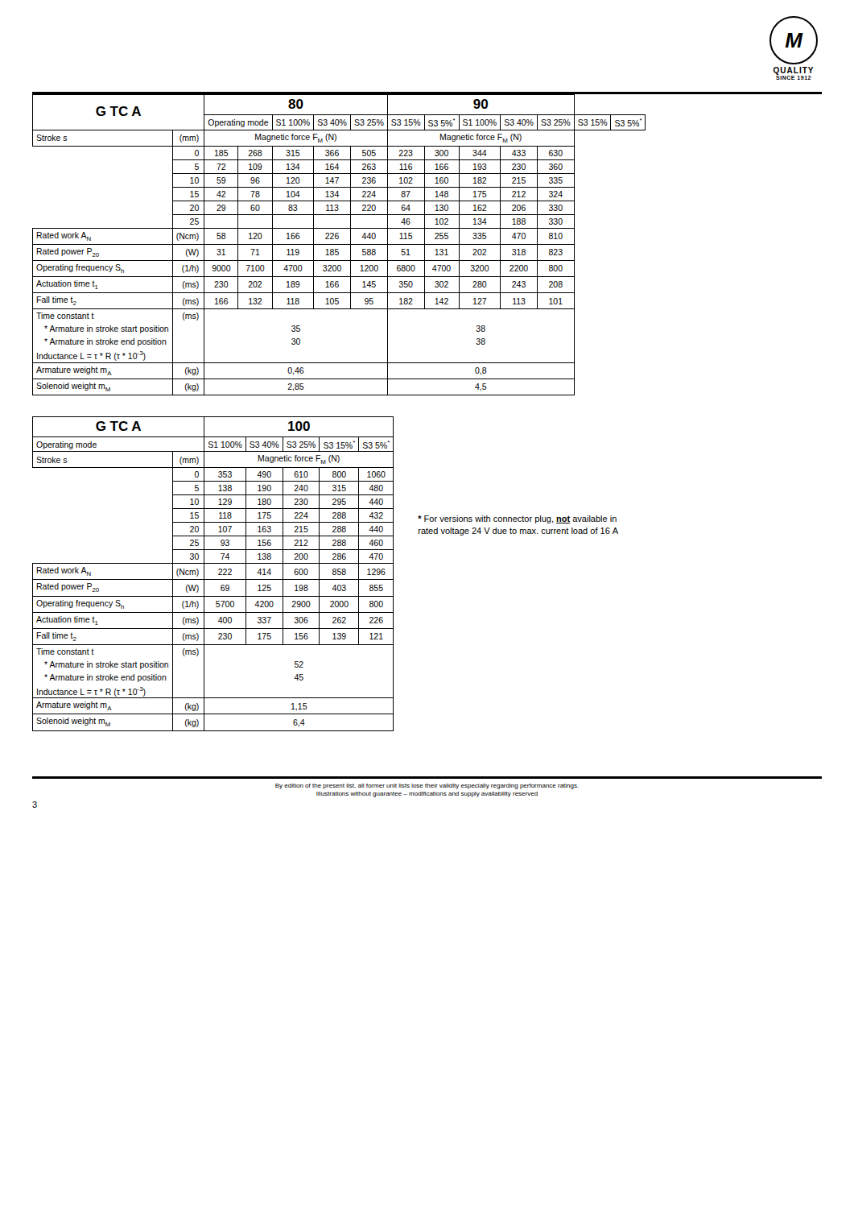QUALITY
SINCE 1912
| G TC A | 80 | 90 |
| Operating mode | S1 100% | S3 40% | S3 25% | S3 15% | S3 5% * | S1 100% | S3 40% | S3 25% | S3 15% | S3 5% * |
| Stroke s | (mm) | Magnetic force F M (N) | Magnetic force F M (N) |
| | 0 | 185 | 268 | 315 | 366 | 505 | 223 | 300 | 344 | 433 | 630 |
| | 5 | 72 | 109 | 134 | 164 | 263 | 116 | 166 | 193 | 230 | 360 |
| | 10 | 59 | 96 | 120 | 147 | 236 | 102 | 160 | 182 | 215 | 335 |
| | 15 | 42 | 78 | 104 | 134 | 224 | 87 | 148 | 175 | 212 | 324 |
| | 20 | 29 | 60 | 83 | 113 | 220 | 64 | 130 | 162 | 206 | 330 |
| | 25 | | | | | | 46 | 102 | 134 | 188 | 330 |
| Rated work A N | (Ncm) | 58 | 120 | 166 | 226 | 440 | 115 | 255 | 335 | 470 | 810 |
| Rated power P 20 | (W) | 31 | 71 | 119 | 185 | 588 | 51 | 131 | 202 | 318 | 823 |
| Operating frequency S h | (1/h) | 9000 | 7100 | 4700 | 3200 | 1200 | 6800 | 4700 | 3200 | 2200 | 800 |
| Actuation time t 1 | (ms) | 230 | 202 | 189 | 166 | 145 | 350 | 302 | 280 | 243 | 208 |
| Fall time t 2 | (ms) | 166 | 132 | 118 | 105 | 95 | 182 | 142 | 127 | 113 | 101 |
| Time constant t | (ms) | | |
| * Armature in stroke start position | | 35 | 38 |
| * Armature in stroke end position | | 30 | 38 |
| Inductance L = τ * R (τ * 10 -3 ) | | | |
| Armature weight m A | (kg) | 0,46 | 0,8 |
| Solenoid weight m M | (kg) | 2,85 | 4,5 |
| G TC A | 100 |
| Operating mode | S1 100% | S3 40% | S3 25% | S3 15% * | S3 5% * |
| Stroke s | (mm) | Magnetic force F M (N) |
| | 0 | 353 | 490 | 610 | 800 | 1060 |
| | 5 | 138 | 190 | 240 | 315 | 480 |
| | 10 | 129 | 180 | 230 | 295 | 440 |
| | 15 | 118 | 175 | 224 | 288 | 432 |
| | 20 | 107 | 163 | 215 | 288 | 440 |
| | 25 | 93 | 156 | 212 | 288 | 460 |
| | 30 | 74 | 138 | 200 | 286 | 470 |
| Rated work A N | (Ncm) | 222 | 414 | 600 | 858 | 1296 |
| Rated power P 20 | (W) | 69 | 125 | 198 | 403 | 855 |
| Operating frequency S h | (1/h) | 5700 | 4200 | 2900 | 2000 | 800 |
| Actuation time t 1 | (ms) | 400 | 337 | 306 | 262 | 226 |
| Fall time t 2 | (ms) | 230 | 175 | 156 | 139 | 121 |
| Time constant t | (ms) | |
| * Armature in stroke start position | | 52 |
| * Armature in stroke end position | | 45 |
| Inductance L = τ * R (τ * 10 -3 ) | | |
| Armature weight m A | (kg) | 1,15 |
| Solenoid weight m M | (kg) | 6,4 |
* For versions with connector plug, not available in rated voltage 24 V due to max. current load of 16 A
By edition of the present list, all former unit lists lose their validity especially regarding performance ratings.
Illustrations without guarantee – modifications and supply availability reserved
3